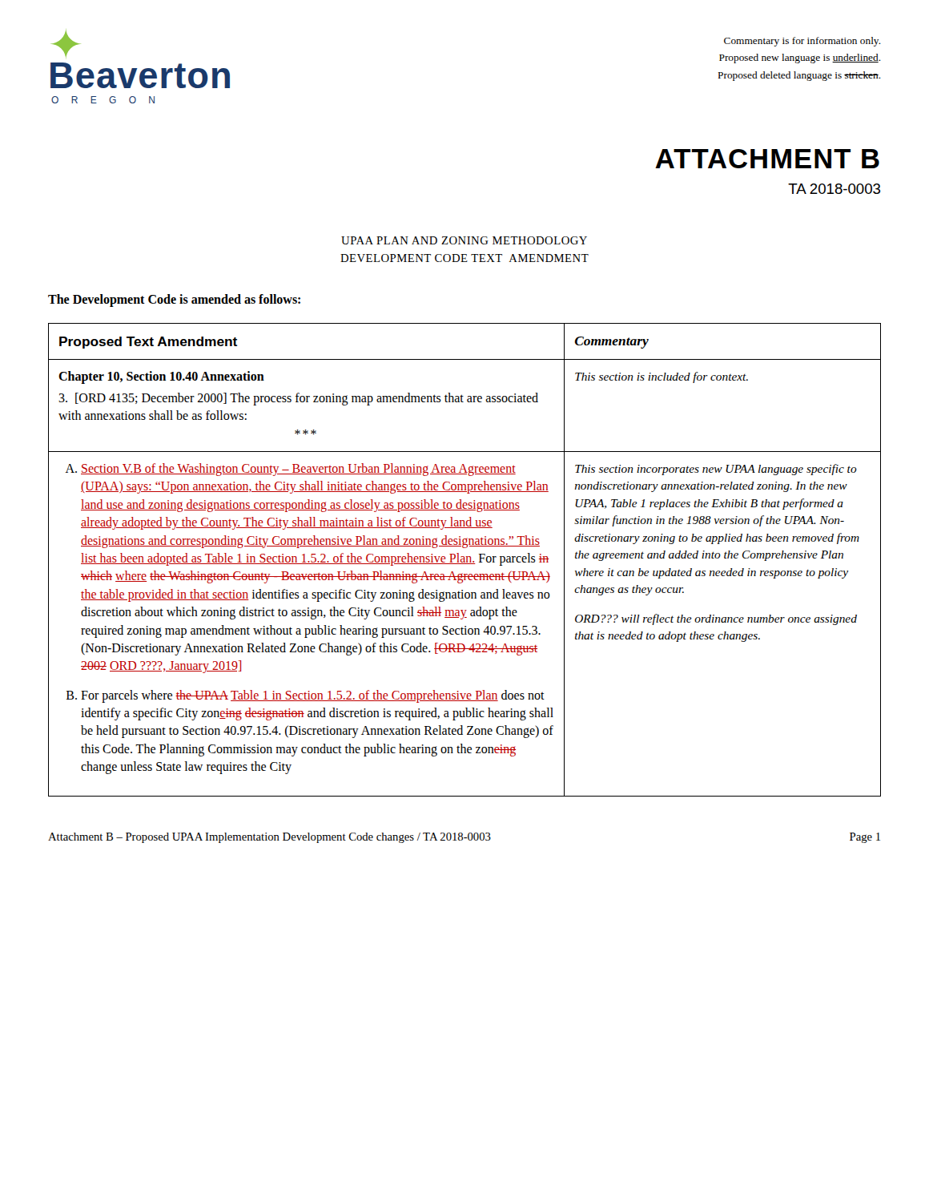✦
Beaverton
O R E G O N
Commentary is for information only.
Proposed new language is underlined.
Proposed deleted language is stricken.
ATTACHMENT B
TA 2018-0003
UPAA PLAN AND ZONING METHODOLOGY
DEVELOPMENT CODE TEXT AMENDMENT
The Development Code is amended as follows:
| Proposed Text Amendment | Commentary |
| --- | --- |
| Chapter 10, Section 10.40 Annexation 3. [ORD 4135; December 2000] The process for zoning map amendments that are associated with annexations shall be as follows: *** | This section is included for context. |
| Section V.B of the Washington County – Beaverton Urban Planning Area Agreement (UPAA) says: “Upon annexation, the City shall initiate changes to the Comprehensive Plan land use and zoning designations corresponding as closely as possible to designations already adopted by the County. The City shall maintain a list of County land use designations and corresponding City Comprehensive Plan and zoning designations.” This list has been adopted as Table 1 in Section 1.5.2. of the Comprehensive Plan. For parcels in which where the Washington County - Beaverton Urban Planning Area Agreement (UPAA) the table provided in that section identifies a specific City zoning designation and leaves no discretion about which zoning district to assign, the City Council shall may adopt the required zoning map amendment without a public hearing pursuant to Section 40.97.15.3. (Non-Discretionary Annexation Related Zone Change) of this Code. [ORD 4224; August 2002 ORD ????, January 2019] For parcels where the UPAA Table 1 in Section 1.5.2. of the Comprehensive Plan does not identify a specific City zon e ing designation and discretion is required, a public hearing shall be held pursuant to Section 40.97.15.4. (Discretionary Annexation Related Zone Change) of this Code. The Planning Commission may conduct the public hearing on the zon eing change unless State law requires the City | This section incorporates new UPAA language specific to nondiscretionary annexation-related zoning. In the new UPAA, Table 1 replaces the Exhibit B that performed a similar function in the 1988 version of the UPAA. Non-discretionary zoning to be applied has been removed from the agreement and added into the Comprehensive Plan where it can be updated as needed in response to policy changes as they occur. ORD??? will reflect the ordinance number once assigned that is needed to adopt these changes. |
Attachment B – Proposed UPAA Implementation Development Code changes / TA 2018-0003
Page 1